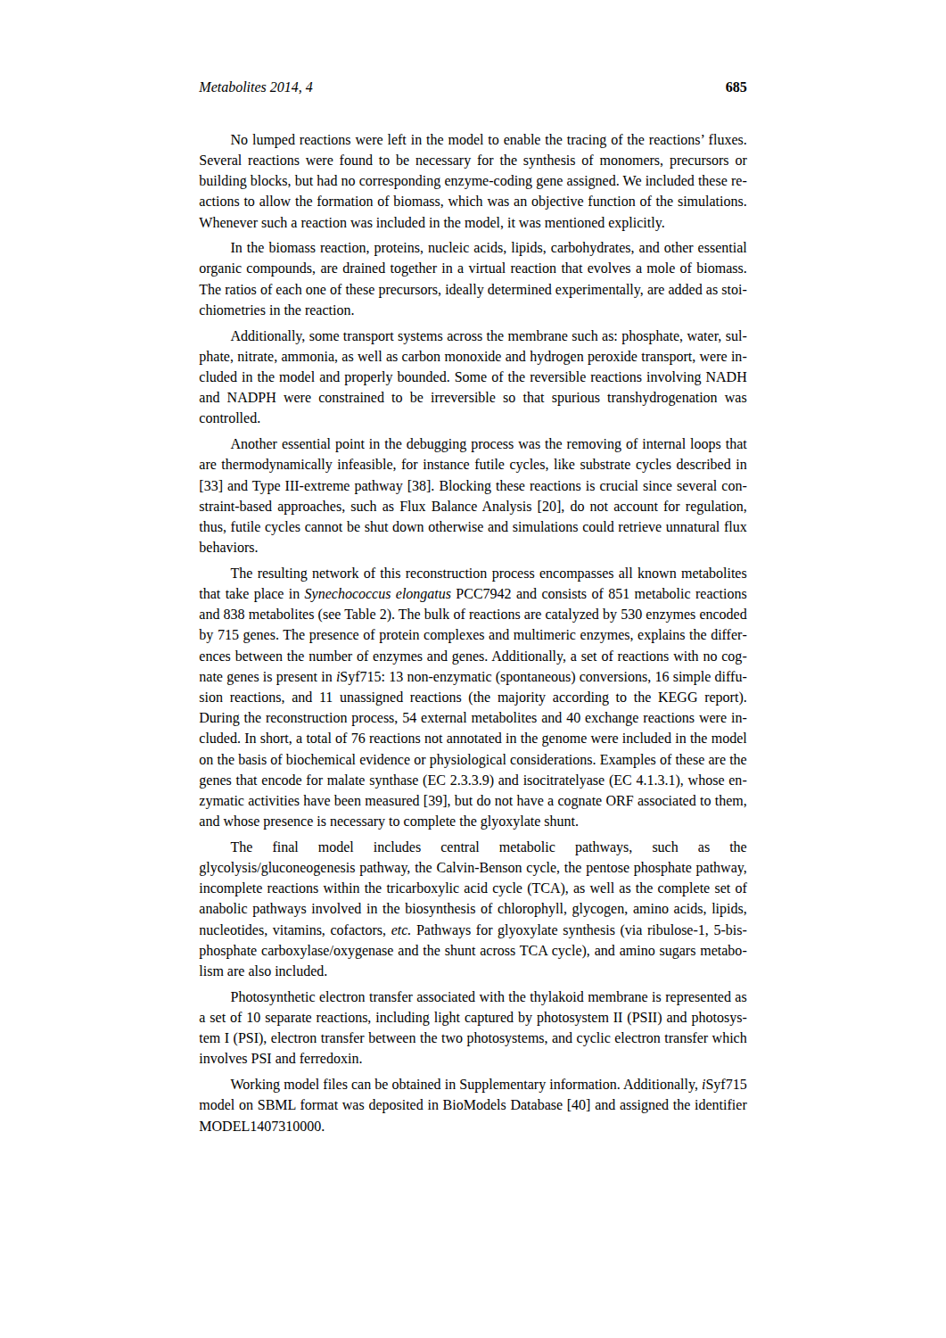Metabolites 2014, 4
685
No lumped reactions were left in the model to enable the tracing of the reactions’ fluxes. Several reactions were found to be necessary for the synthesis of monomers, precursors or building blocks, but had no corresponding enzyme-coding gene assigned. We included these reactions to allow the formation of biomass, which was an objective function of the simulations. Whenever such a reaction was included in the model, it was mentioned explicitly.
In the biomass reaction, proteins, nucleic acids, lipids, carbohydrates, and other essential organic compounds, are drained together in a virtual reaction that evolves a mole of biomass. The ratios of each one of these precursors, ideally determined experimentally, are added as stoichiometries in the reaction.
Additionally, some transport systems across the membrane such as: phosphate, water, sulphate, nitrate, ammonia, as well as carbon monoxide and hydrogen peroxide transport, were included in the model and properly bounded. Some of the reversible reactions involving NADH and NADPH were constrained to be irreversible so that spurious transhydrogenation was controlled.
Another essential point in the debugging process was the removing of internal loops that are thermodynamically infeasible, for instance futile cycles, like substrate cycles described in [33] and Type III-extreme pathway [38]. Blocking these reactions is crucial since several constraint-based approaches, such as Flux Balance Analysis [20], do not account for regulation, thus, futile cycles cannot be shut down otherwise and simulations could retrieve unnatural flux behaviors.
The resulting network of this reconstruction process encompasses all known metabolites that take place in Synechococcus elongatus PCC7942 and consists of 851 metabolic reactions and 838 metabolites (see Table 2). The bulk of reactions are catalyzed by 530 enzymes encoded by 715 genes. The presence of protein complexes and multimeric enzymes, explains the differences between the number of enzymes and genes. Additionally, a set of reactions with no cognate genes is present in i Syf715: 13 non-enzymatic (spontaneous) conversions, 16 simple diffusion reactions, and 11 unassigned reactions (the majority according to the KEGG report). During the reconstruction process, 54 external metabolites and 40 exchange reactions were included. In short, a total of 76 reactions not annotated in the genome were included in the model on the basis of biochemical evidence or physiological considerations. Examples of these are the genes that encode for malate synthase (EC 2.3.3.9) and isocitratelyase (EC 4.1.3.1), whose enzymatic activities have been measured [39], but do not have a cognate ORF associated to them, and whose presence is necessary to complete the glyoxylate shunt.
The final model includes central metabolic pathways, such as the glycolysis/gluconeogenesis pathway, the Calvin-Benson cycle, the pentose phosphate pathway, incomplete reactions within the tricarboxylic acid cycle (TCA), as well as the complete set of anabolic pathways involved in the biosynthesis of chlorophyll, glycogen, amino acids, lipids, nucleotides, vitamins, cofactors, etc. Pathways for glyoxylate synthesis (via ribulose-1, 5-bisphosphate carboxylase/oxygenase and the shunt across TCA cycle), and amino sugars metabolism are also included.
Photosynthetic electron transfer associated with the thylakoid membrane is represented as a set of 10 separate reactions, including light captured by photosystem II (PSII) and photosystem I (PSI), electron transfer between the two photosystems, and cyclic electron transfer which involves PSI and ferredoxin.
Working model files can be obtained in Supplementary information. Additionally, i Syf715 model on SBML format was deposited in BioModels Database [40] and assigned the identifier MODEL1407310000.